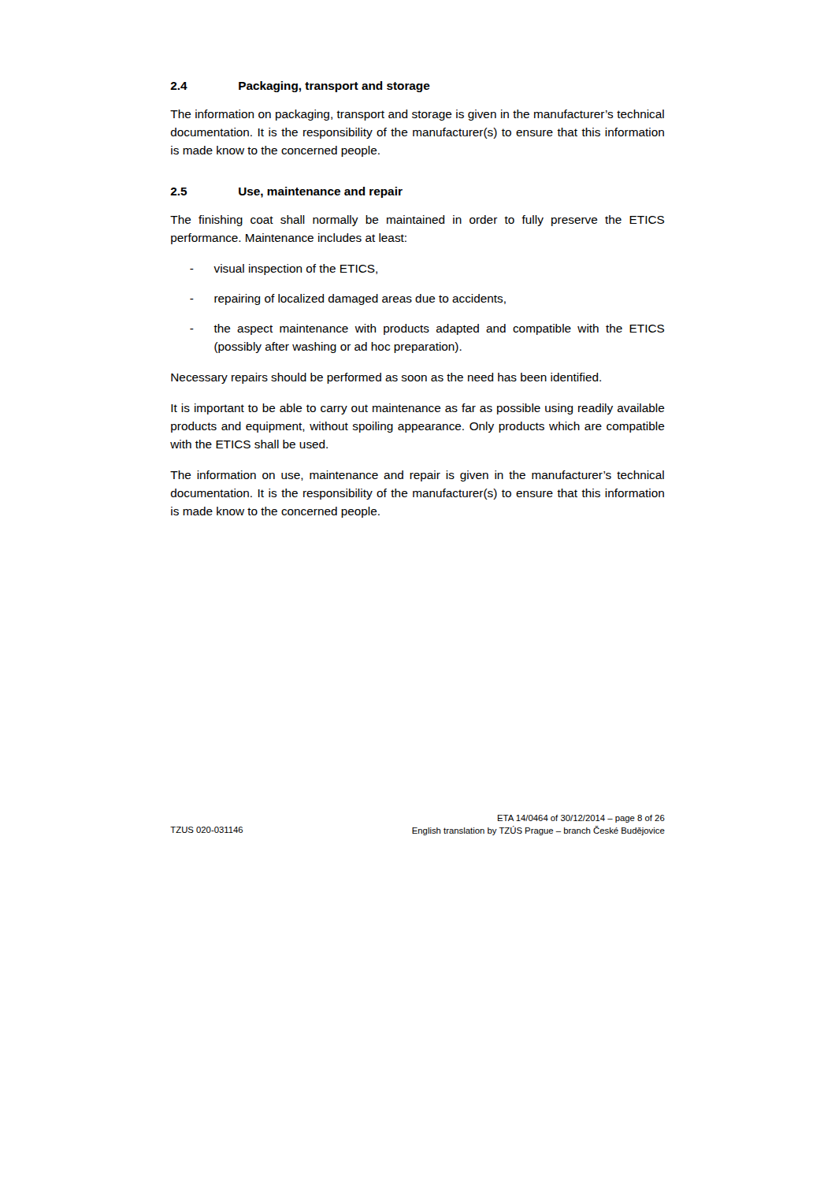2.4 Packaging, transport and storage
The information on packaging, transport and storage is given in the manufacturer’s technical documentation. It is the responsibility of the manufacturer(s) to ensure that this information is made know to the concerned people.
2.5 Use, maintenance and repair
The finishing coat shall normally be maintained in order to fully preserve the ETICS performance. Maintenance includes at least:
-visual inspection of the ETICS,
-repairing of localized damaged areas due to accidents,
-the aspect maintenance with products adapted and compatible with the ETICS (possibly after washing or ad hoc preparation).
Necessary repairs should be performed as soon as the need has been identified.
It is important to be able to carry out maintenance as far as possible using readily available products and equipment, without spoiling appearance. Only products which are compatible with the ETICS shall be used.
The information on use, maintenance and repair is given in the manufacturer’s technical documentation. It is the responsibility of the manufacturer(s) to ensure that this information is made know to the concerned people.
TZUS 020-031146
ETA 14/0464 of 30/12/2014 – page 8 of 26
English translation by TZÚS Prague – branch České Budějovice